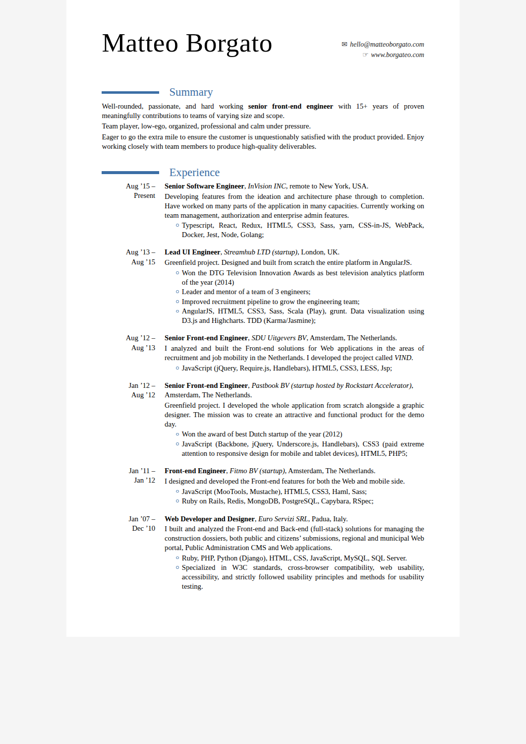Matteo Borgato
✉hello@matteoborgato.com
☞www.borgateo.com
Summary
Well-rounded, passionate, and hard working senior front-end engineer with 15+ years of proven meaningfully contributions to teams of varying size and scope.
Team player, low-ego, organized, professional and calm under pressure.
Eager to go the extra mile to ensure the customer is unquestionably satisfied with the product provided. Enjoy working closely with team members to produce high-quality deliverables.
Experience
Aug ’15 –Present
Senior Software Engineer, InVision INC, remote to New York, USA.
Developing features from the ideation and architecture phase through to completion. Have worked on many parts of the application in many capacities. Currently working on team management, authorization and enterprise admin features.
Typescript, React, Redux, HTML5, CSS3, Sass, yarn, CSS-in-JS, WebPack, Docker, Jest, Node, Golang;
Aug ’13 –Aug ’15
Lead UI Engineer, Streamhub LTD (startup), London, UK.
Greenfield project. Designed and built from scratch the entire platform in AngularJS.
Won the DTG Television Innovation Awards as best television analytics platform of the year (2014)
Leader and mentor of a team of 3 engineers;
Improved recruitment pipeline to grow the engineering team;
AngularJS, HTML5, CSS3, Sass, Scala (Play), grunt. Data visualization using D3.js and Highcharts. TDD (Karma/Jasmine);
Aug ’12 –Aug ’13
Senior Front-end Engineer, SDU Uitgevers BV, Amsterdam, The Netherlands.
I analyzed and built the Front-end solutions for Web applications in the areas of recruitment and job mobility in the Netherlands. I developed the project called VIND.
JavaScript (jQuery, Require.js, Handlebars), HTML5, CSS3, LESS, Jsp;
Jan ’12 –Aug ’12
Senior Front-end Engineer, Pastbook BV (startup hosted by Rockstart Accelerator), Amsterdam, The Netherlands.
Greenfield project. I developed the whole application from scratch alongside a graphic designer. The mission was to create an attractive and functional product for the demo day.
Won the award of best Dutch startup of the year (2012)
JavaScript (Backbone, jQuery, Underscore.js, Handlebars), CSS3 (paid extreme attention to responsive design for mobile and tablet devices), HTML5, PHP5;
Jan ’11 –Jan ’12
Front-end Engineer, Fitmo BV (startup), Amsterdam, The Netherlands.
I designed and developed the Front-end features for both the Web and mobile side.
JavaScript (MooTools, Mustache), HTML5, CSS3, Haml, Sass;
Ruby on Rails, Redis, MongoDB, PostgreSQL, Capybara, RSpec;
Jan ’07 –Dec ’10
Web Developer and Designer, Euro Servizi SRL, Padua, Italy.
I built and analyzed the Front-end and Back-end (full-stack) solutions for managing the construction dossiers, both public and citizens’ submissions, regional and municipal Web portal, Public Administration CMS and Web applications.
Ruby, PHP, Python (Django), HTML, CSS, JavaScript, MySQL, SQL Server.
Specialized in W3C standards, cross-browser compatibility, web usability, accessibility, and strictly followed usability principles and methods for usability testing.